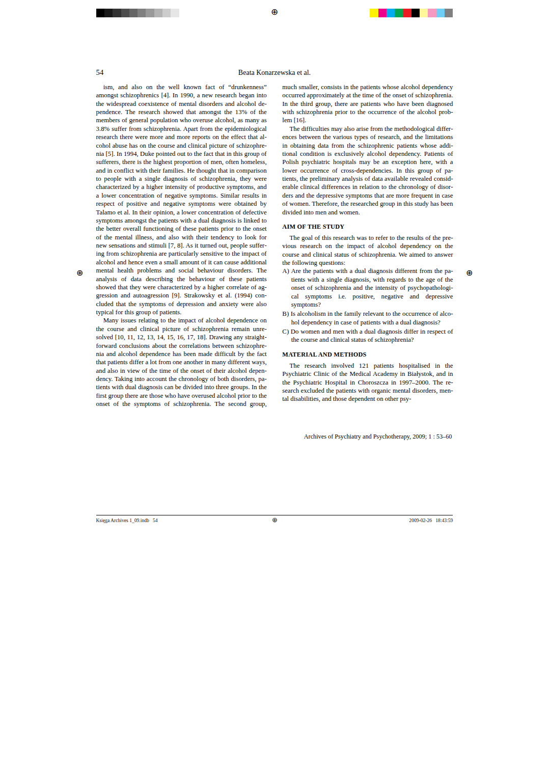⊕
⊕
⊕
54
Beata Konarzewska et al.
ism, and also on the well known fact of “drunkenness” amongst schizophrenics [4]. In 1990, a new research began into the widespread coexistence of mental disorders and alcohol dependence. The research showed that amongst the 13% of the members of general population who overuse alcohol, as many as 3.8% suffer from schizophrenia. Apart from the epidemiological research there were more and more reports on the effect that alcohol abuse has on the course and clinical picture of schizophrenia [5]. In 1994, Duke pointed out to the fact that in this group of sufferers, there is the highest proportion of men, often homeless, and in conflict with their families. He thought that in comparison to people with a single diagnosis of schizophrenia, they were characterized by a higher intensity of productive symptoms, and a lower concentration of negative symptoms. Similar results in respect of positive and negative symptoms were obtained by Talamo et al. In their opinion, a lower concentration of defective symptoms amongst the patients with a dual diagnosis is linked to the better overall functioning of these patients prior to the onset of the mental illness, and also with their tendency to look for new sensations and stimuli [7, 8]. As it turned out, people suffering from schizophrenia are particularly sensitive to the impact of alcohol and hence even a small amount of it can cause additional mental health problems and social behaviour disorders. The analysis of data describing the behaviour of these patients showed that they were characterized by a higher correlate of aggression and autoagression [9]. Strakowsky et al. (1994) concluded that the symptoms of depression and anxiety were also typical for this group of patients.
Many issues relating to the impact of alcohol dependence on the course and clinical picture of schizophrenia remain unresolved [10, 11, 12, 13, 14, 15, 16, 17, 18]. Drawing any straightforward conclusions about the correlations between schizophrenia and alcohol dependence has been made difficult by the fact that patients differ a lot from one another in many different ways, and also in view of the time of the onset of their alcohol dependency. Taking into account the chronology of both disorders, patients with dual diagnosis can be divided into three groups. In the first group there are those who have overused alcohol prior to the onset of the symptoms of schizophrenia. The second group, much smaller, consists in the patients whose alcohol dependency occurred approximately at the time of the onset of schizophrenia. In the third group, there are patients who have been diagnosed with schizophrenia prior to the occurrence of the alcohol problem [16].
The difficulties may also arise from the methodological differences between the various types of research, and the limitations in obtaining data from the schizophrenic patients whose additional condition is exclusively alcohol dependency. Patients of Polish psychiatric hospitals may be an exception here, with a lower occurrence of cross-dependencies. In this group of patients, the preliminary analysis of data available revealed considerable clinical differences in relation to the chronology of disorders and the depressive symptoms that are more frequent in case of women. Therefore, the researched group in this study has been divided into men and women.
AIM OF THE STUDY
The goal of this research was to refer to the results of the previous research on the impact of alcohol dependency on the course and clinical status of schizophrenia. We aimed to answer the following questions:
A) Are the patients with a dual diagnosis different from the patients with a single diagnosis, with regards to the age of the onset of schizophrenia and the intensity of psychopathological symptoms i.e. positive, negative and depressive symptoms?
B) Is alcoholism in the family relevant to the occurrence of alcohol dependency in case of patients with a dual diagnosis?
C) Do women and men with a dual diagnosis differ in respect of the course and clinical status of schizophrenia?
MATERIAL AND METHODS
The research involved 121 patients hospitalised in the Psychiatric Clinic of the Medical Academy in Białystok, and in the Psychiatric Hospital in Choroszcza in 1997–2000. The research excluded the patients with organic mental disorders, mental disabilities, and those dependent on other psy-
Archives of Psychiatry and Psychotherapy, 2009; 1 : 53–60
Księga Archives 1_09.indb 54
⊕
2009-02-26 18:43:59